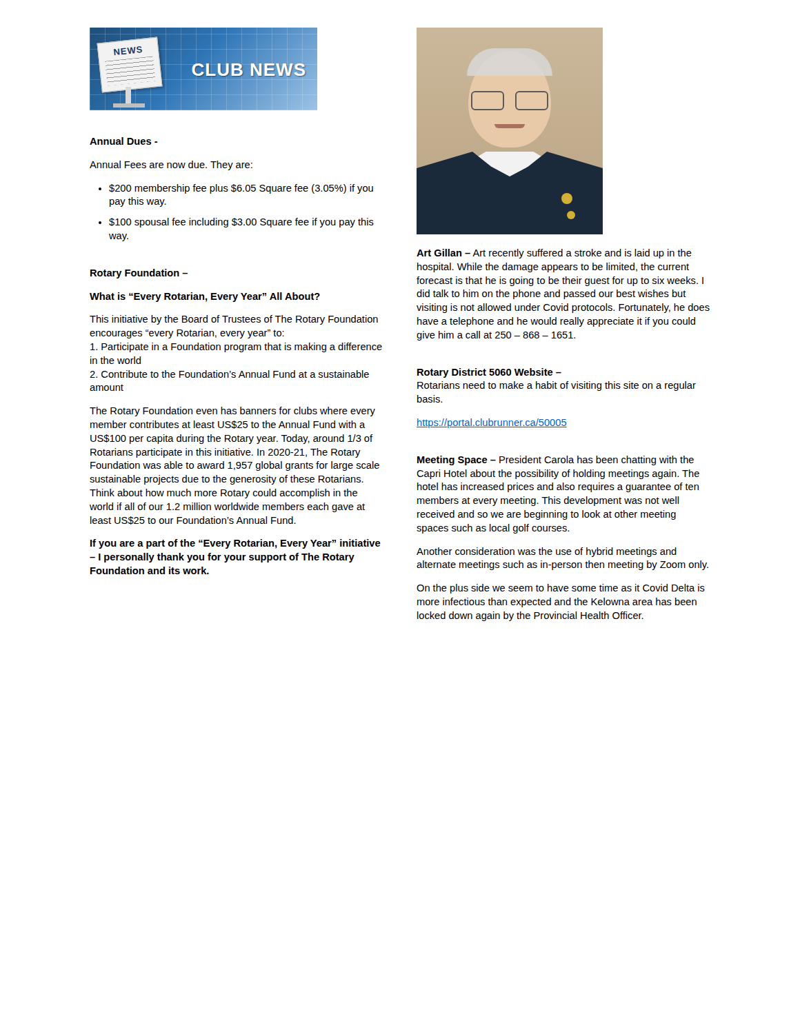CLUB NEWS
Annual Dues -
Annual Fees are now due. They are:
$200 membership fee plus $6.05 Square fee (3.05%) if you pay this way.
$100 spousal fee including $3.00 Square fee if you pay this way.
Rotary Foundation –
What is “Every Rotarian, Every Year” All About?
This initiative by the Board of Trustees of The Rotary Foundation encourages “every Rotarian, every year” to:
1. Participate in a Foundation program that is making a difference in the world
2. Contribute to the Foundation’s Annual Fund at a sustainable amount
The Rotary Foundation even has banners for clubs where every member contributes at least US$25 to the Annual Fund with a US$100 per capita during the Rotary year. Today, around 1/3 of Rotarians participate in this initiative. In 2020-21, The Rotary Foundation was able to award 1,957 global grants for large scale sustainable projects due to the generosity of these Rotarians. Think about how much more Rotary could accomplish in the world if all of our 1.2 million worldwide members each gave at least US$25 to our Foundation’s Annual Fund.
If you are a part of the “Every Rotarian, Every Year” initiative – I personally thank you for your support of The Rotary Foundation and its work.
Art Gillan – Art recently suffered a stroke and is laid up in the hospital. While the damage appears to be limited, the current forecast is that he is going to be their guest for up to six weeks. I did talk to him on the phone and passed our best wishes but visiting is not allowed under Covid protocols. Fortunately, he does have a telephone and he would really appreciate it if you could give him a call at 250 – 868 – 1651.
Rotary District 5060 Website –
Rotarians need to make a habit of visiting this site on a regular basis.
https://portal.clubrunner.ca/50005
Meeting Space – President Carola has been chatting with the Capri Hotel about the possibility of holding meetings again. The hotel has increased prices and also requires a guarantee of ten members at every meeting. This development was not well received and so we are beginning to look at other meeting spaces such as local golf courses.
Another consideration was the use of hybrid meetings and alternate meetings such as in-person then meeting by Zoom only.
On the plus side we seem to have some time as it Covid Delta is more infectious than expected and the Kelowna area has been locked down again by the Provincial Health Officer.